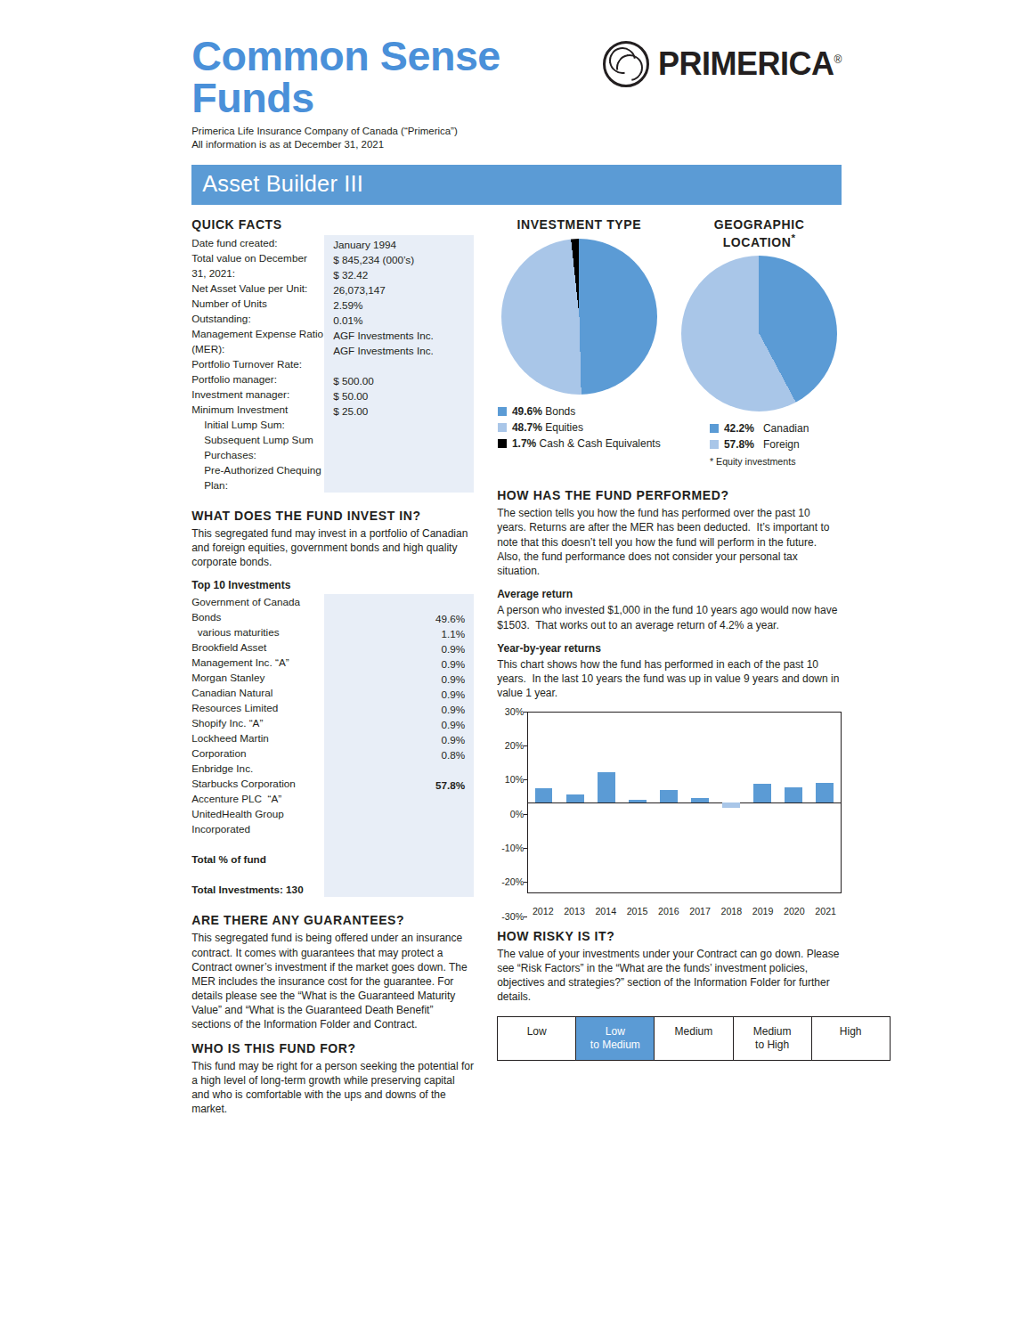Common Sense Funds
Primerica Life Insurance Company of Canada (“Primerica”)
All information is as at December 31, 2021
PRIMERICA®
Asset Builder III
Quick Facts
Date fund created:
Total value on December 31, 2021:
Net Asset Value per Unit:
Number of Units Outstanding:
Management Expense Ratio (MER):
Portfolio Turnover Rate:
Portfolio manager:
Investment manager:
Minimum Investment
Initial Lump Sum:
Subsequent Lump Sum Purchases:
Pre-Authorized Chequing Plan:
January 1994
$ 845,234 (000’s)
$ 32.42
26,073,147
2.59%
0.01%
AGF Investments Inc.
AGF Investments Inc.
$ 500.00
$ 50.00
$ 25.00
What does the fund invest in?
This segregated fund may invest in a portfolio of Canadian and foreign equities, government bonds and high quality corporate bonds.
Top 10 Investments
Government of Canada Bonds
various maturities
Brookfield Asset Management Inc. “A”
Morgan Stanley
Canadian Natural Resources Limited
Shopify Inc. “A”
Lockheed Martin Corporation
Enbridge Inc.
Starbucks Corporation
Accenture PLC “A”
UnitedHealth Group Incorporated
Total % of fund
Total Investments: 130
49.6%
1.1%
0.9%
0.9%
0.9%
0.9%
0.9%
0.9%
0.9%
0.8%
57.8%
Are there any guarantees?
This segregated fund is being offered under an insurance contract. It comes with guarantees that may protect a Contract owner’s investment if the market goes down. The MER includes the insurance cost for the guarantee. For details please see the “What is the Guaranteed Maturity Value” and “What is the Guaranteed Death Benefit” sections of the Information Folder and Contract.
Who is this fund for?
This fund may be right for a person seeking the potential for a high level of long-term growth while preserving capital and who is comfortable with the ups and downs of the market.
INVESTMENT TYPE
49.6% Bonds
48.7% Equities
1.7% Cash & Cash Equivalents
GEOGRAPHIC LOCATION*
42.2% Canadian
57.8% Foreign
* Equity investments
How has the fund performed?
The section tells you how the fund has performed over the past 10 years. Returns are after the MER has been deducted. It’s important to note that this doesn’t tell you how the fund will perform in the future. Also, the fund performance does not consider your personal tax situation.
Average return
A person who invested $1,000 in the fund 10 years ago would now have $1503. That works out to an average return of 4.2% a year.
Year-by-year returns
This chart shows how the fund has performed in each of the past 10 years. In the last 10 years the fund was up in value 9 years and down in value 1 year.
30%
20%
10%
0%
-10%
-20%
-30%
2012
2013
2014
2015
2016
2017
2018
2019
2020
2021
How risky is it?
The value of your investments under your Contract can go down. Please see “Risk Factors” in the “What are the funds’ investment policies, objectives and strategies?” section of the Information Folder for further details.
Low
Low
to Medium
Medium
Medium
to High
High